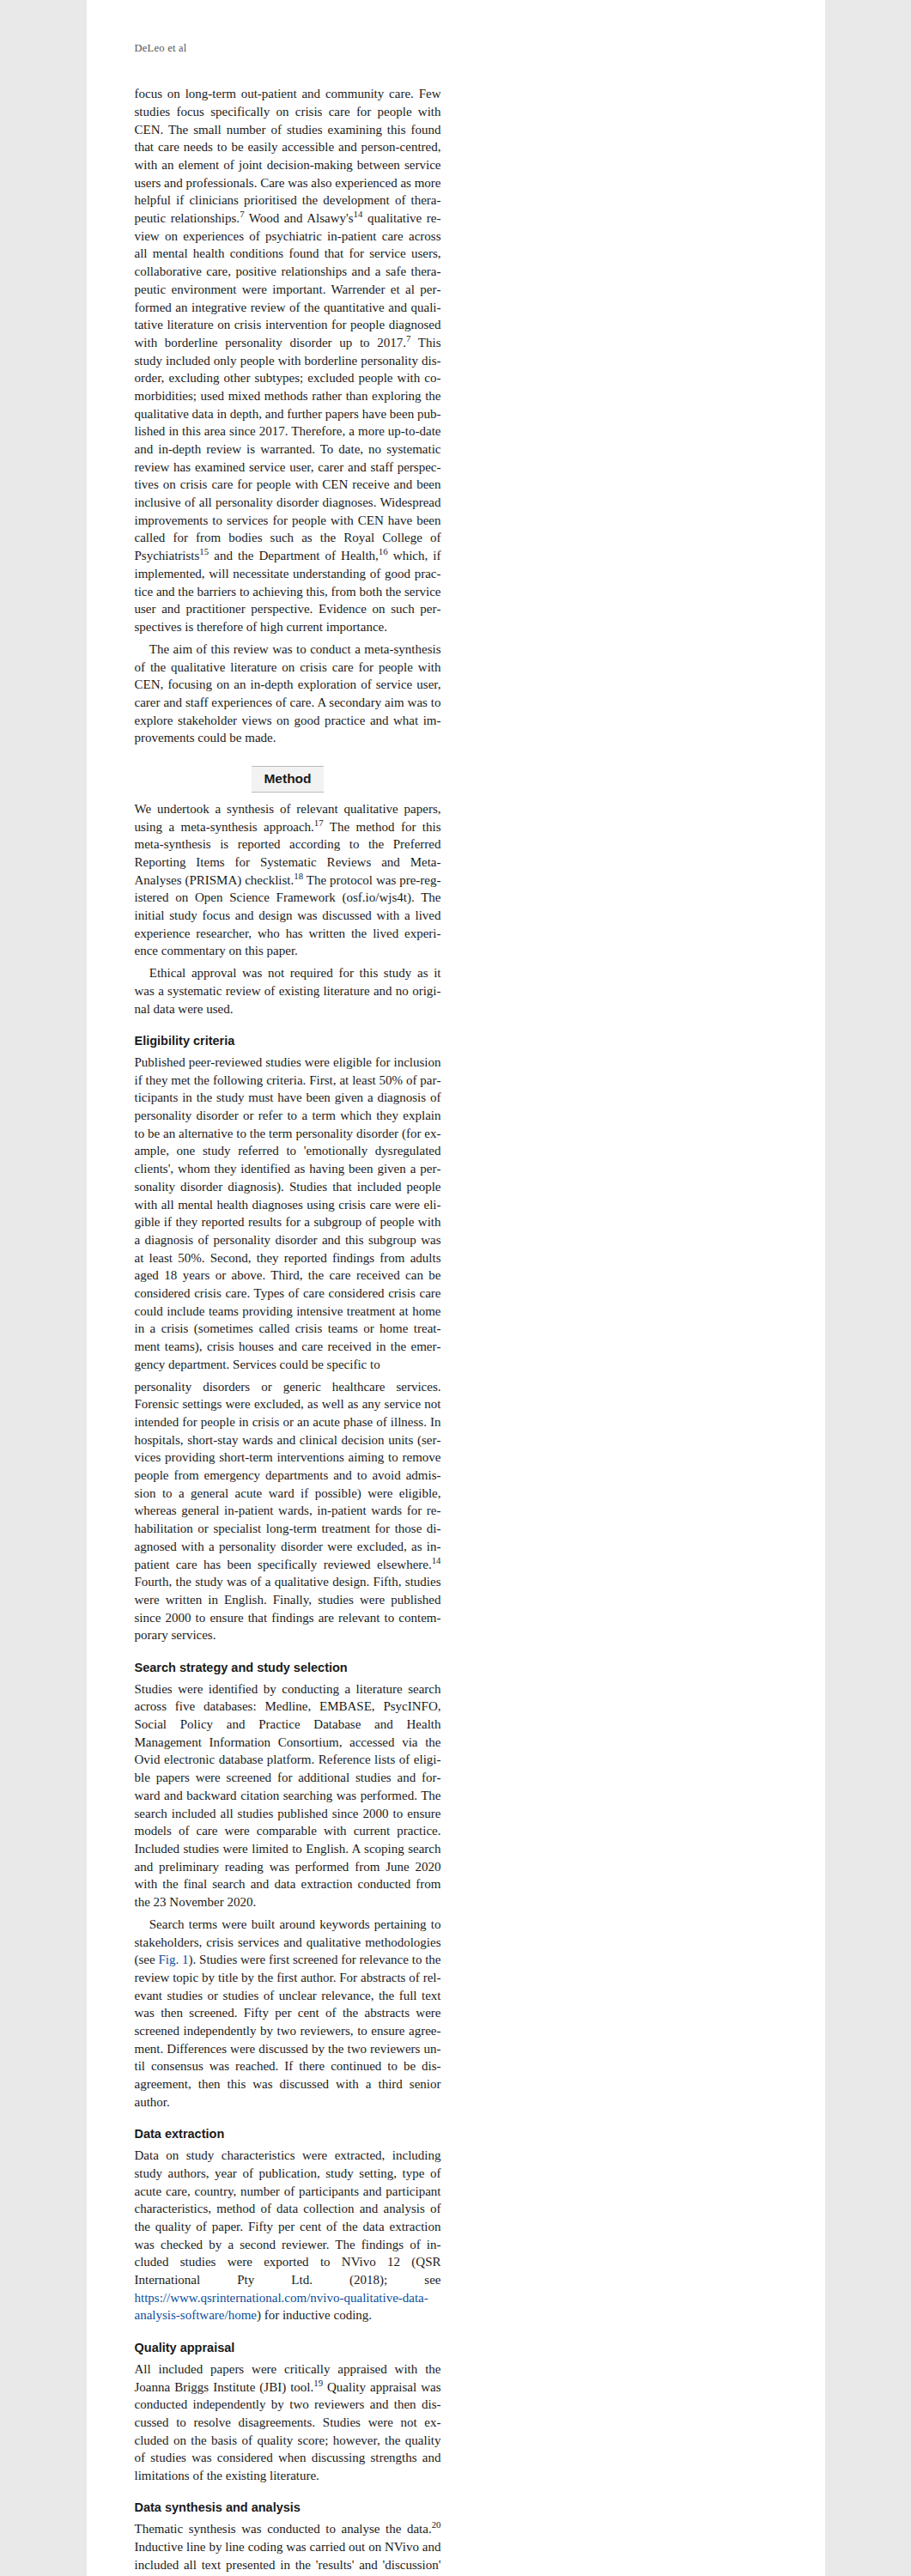DeLeo et al
focus on long-term out-patient and community care. Few studies focus specifically on crisis care for people with CEN. The small number of studies examining this found that care needs to be easily accessible and person-centred, with an element of joint decision-making between service users and professionals. Care was also experienced as more helpful if clinicians prioritised the development of therapeutic relationships.7 Wood and Alsawy's14 qualitative review on experiences of psychiatric in-patient care across all mental health conditions found that for service users, collaborative care, positive relationships and a safe therapeutic environment were important. Warrender et al performed an integrative review of the quantitative and qualitative literature on crisis intervention for people diagnosed with borderline personality disorder up to 2017.7 This study included only people with borderline personality disorder, excluding other subtypes; excluded people with comorbidities; used mixed methods rather than exploring the qualitative data in depth, and further papers have been published in this area since 2017. Therefore, a more up-to-date and in-depth review is warranted. To date, no systematic review has examined service user, carer and staff perspectives on crisis care for people with CEN receive and been inclusive of all personality disorder diagnoses. Widespread improvements to services for people with CEN have been called for from bodies such as the Royal College of Psychiatrists15 and the Department of Health,16 which, if implemented, will necessitate understanding of good practice and the barriers to achieving this, from both the service user and practitioner perspective. Evidence on such perspectives is therefore of high current importance.
The aim of this review was to conduct a meta-synthesis of the qualitative literature on crisis care for people with CEN, focusing on an in-depth exploration of service user, carer and staff experiences of care. A secondary aim was to explore stakeholder views on good practice and what improvements could be made.
Method
We undertook a synthesis of relevant qualitative papers, using a meta-synthesis approach.17 The method for this meta-synthesis is reported according to the Preferred Reporting Items for Systematic Reviews and Meta-Analyses (PRISMA) checklist.18 The protocol was pre-registered on Open Science Framework (osf.io/wjs4t). The initial study focus and design was discussed with a lived experience researcher, who has written the lived experience commentary on this paper.
Ethical approval was not required for this study as it was a systematic review of existing literature and no original data were used.
Eligibility criteria
Published peer-reviewed studies were eligible for inclusion if they met the following criteria. First, at least 50% of participants in the study must have been given a diagnosis of personality disorder or refer to a term which they explain to be an alternative to the term personality disorder (for example, one study referred to 'emotionally dysregulated clients', whom they identified as having been given a personality disorder diagnosis). Studies that included people with all mental health diagnoses using crisis care were eligible if they reported results for a subgroup of people with a diagnosis of personality disorder and this subgroup was at least 50%. Second, they reported findings from adults aged 18 years or above. Third, the care received can be considered crisis care. Types of care considered crisis care could include teams providing intensive treatment at home in a crisis (sometimes called crisis teams or home treatment teams), crisis houses and care received in the emergency department. Services could be specific to
personality disorders or generic healthcare services. Forensic settings were excluded, as well as any service not intended for people in crisis or an acute phase of illness. In hospitals, short-stay wards and clinical decision units (services providing short-term interventions aiming to remove people from emergency departments and to avoid admission to a general acute ward if possible) were eligible, whereas general in-patient wards, in-patient wards for rehabilitation or specialist long-term treatment for those diagnosed with a personality disorder were excluded, as in-patient care has been specifically reviewed elsewhere.14 Fourth, the study was of a qualitative design. Fifth, studies were written in English. Finally, studies were published since 2000 to ensure that findings are relevant to contemporary services.
Search strategy and study selection
Studies were identified by conducting a literature search across five databases: Medline, EMBASE, PsycINFO, Social Policy and Practice Database and Health Management Information Consortium, accessed via the Ovid electronic database platform. Reference lists of eligible papers were screened for additional studies and forward and backward citation searching was performed. The search included all studies published since 2000 to ensure models of care were comparable with current practice. Included studies were limited to English. A scoping search and preliminary reading was performed from June 2020 with the final search and data extraction conducted from the 23 November 2020.
Search terms were built around keywords pertaining to stakeholders, crisis services and qualitative methodologies (see Fig. 1). Studies were first screened for relevance to the review topic by title by the first author. For abstracts of relevant studies or studies of unclear relevance, the full text was then screened. Fifty per cent of the abstracts were screened independently by two reviewers, to ensure agreement. Differences were discussed by the two reviewers until consensus was reached. If there continued to be disagreement, then this was discussed with a third senior author.
Data extraction
Data on study characteristics were extracted, including study authors, year of publication, study setting, type of acute care, country, number of participants and participant characteristics, method of data collection and analysis of the quality of paper. Fifty per cent of the data extraction was checked by a second reviewer. The findings of included studies were exported to NVivo 12 (QSR International Pty Ltd. (2018); see https://www.qsrinternational.com/nvivo-qualitative-data-analysis-software/home) for inductive coding.
Quality appraisal
All included papers were critically appraised with the Joanna Briggs Institute (JBI) tool.19 Quality appraisal was conducted independently by two reviewers and then discussed to resolve disagreements. Studies were not excluded on the basis of quality score; however, the quality of studies was considered when discussing strengths and limitations of the existing literature.
Data synthesis and analysis
Thematic synthesis was conducted to analyse the data.20 Inductive line by line coding was carried out on NVivo and included all text presented in the 'results' and 'discussion' sections of included papers. Line-by-line codes were then grouped to start developing descriptive themes, taking into account similarities and differences. Iterative coding was conducted within the developing coding framework. We then developed more conceptual meta-themes and sub-themes relevant to the review question. The first stage, line-by-
2
Downloaded from https://www.cambridge.org/core. 01 Mar 2022 at 12:54:54, subject to the Cambridge Core terms of use.